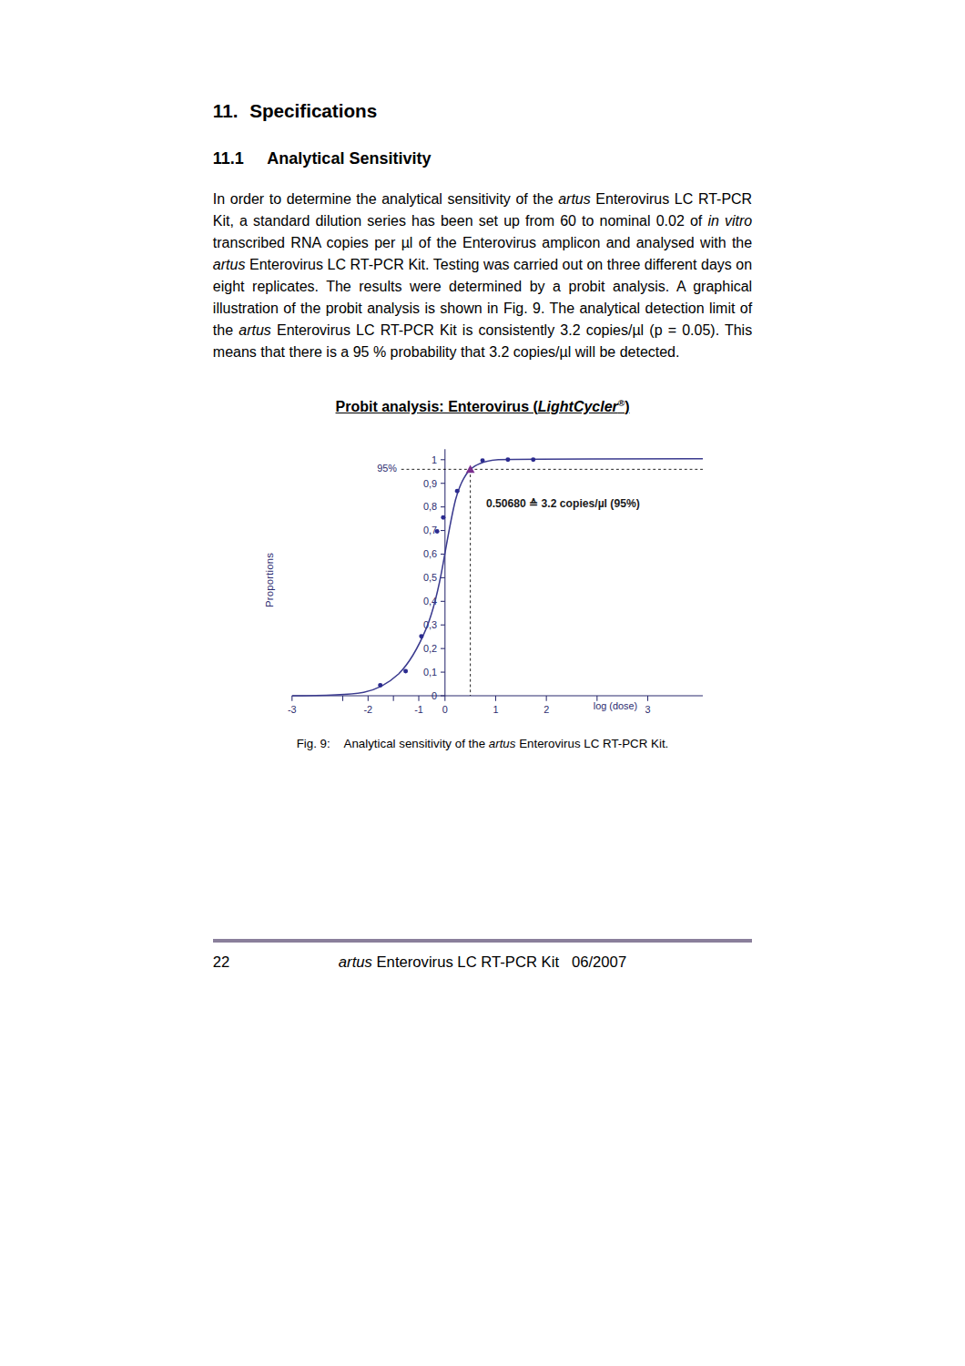11. Specifications
11.1 Analytical Sensitivity
In order to determine the analytical sensitivity of the artus Enterovirus LC RT-PCR Kit, a standard dilution series has been set up from 60 to nominal 0.02 of in vitro transcribed RNA copies per µl of the Enterovirus amplicon and analysed with the artus Enterovirus LC RT-PCR Kit. Testing was carried out on three different days on eight replicates. The results were determined by a probit analysis. A graphical illustration of the probit analysis is shown in Fig. 9. The analytical detection limit of the artus Enterovirus LC RT-PCR Kit is consistently 3.2 copies/µl (p = 0.05). This means that there is a 95 % probability that 3.2 copies/µl will be detected.
Probit analysis: Enterovirus (LightCycler®)
Proportions
1 0,9 0,8 0,7 0,6 0,5 0,4 0,3 0,2 0,1 0 -3 -2 -1 0 1 2 3 log (dose) 95% 0.50680 ≙ 3.2 copies/µl (95%)
Fig. 9: Analytical sensitivity of the artus Enterovirus LC RT-PCR Kit.
22
artus Enterovirus LC RT-PCR Kit 06/2007